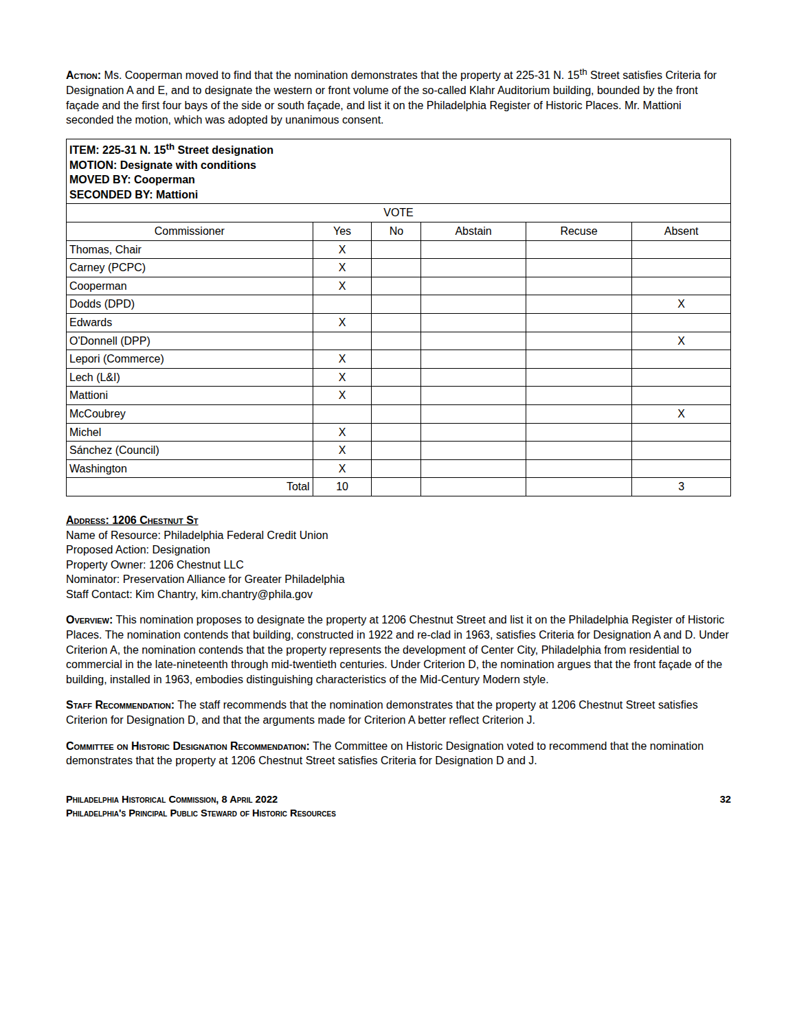Action: Ms. Cooperman moved to find that the nomination demonstrates that the property at 225-31 N. 15th Street satisfies Criteria for Designation A and E, and to designate the western or front volume of the so-called Klahr Auditorium building, bounded by the front façade and the first four bays of the side or south façade, and list it on the Philadelphia Register of Historic Places. Mr. Mattioni seconded the motion, which was adopted by unanimous consent.
| ITEM: 225-31 N. 15 th Street designation MOTION: Designate with conditions MOVED BY: Cooperman SECONDED BY: Mattioni |
| VOTE |
| Commissioner | Yes | No | Abstain | Recuse | Absent |
| Thomas, Chair | X | | | | |
| Carney (PCPC) | X | | | | |
| Cooperman | X | | | | |
| Dodds (DPD) | | | | | X |
| Edwards | X | | | | |
| O'Donnell (DPP) | | | | | X |
| Lepori (Commerce) | X | | | | |
| Lech (L&I) | X | | | | |
| Mattioni | X | | | | |
| McCoubrey | | | | | X |
| Michel | X | | | | |
| Sánchez (Council) | X | | | | |
| Washington | X | | | | |
| Total | 10 | | | | 3 |
Address: 1206 Chestnut St
Name of Resource: Philadelphia Federal Credit Union
Proposed Action: Designation
Property Owner: 1206 Chestnut LLC
Nominator: Preservation Alliance for Greater Philadelphia
Staff Contact: Kim Chantry, kim.chantry@phila.gov
Overview: This nomination proposes to designate the property at 1206 Chestnut Street and list it on the Philadelphia Register of Historic Places. The nomination contends that building, constructed in 1922 and re-clad in 1963, satisfies Criteria for Designation A and D. Under Criterion A, the nomination contends that the property represents the development of Center City, Philadelphia from residential to commercial in the late-nineteenth through mid-twentieth centuries. Under Criterion D, the nomination argues that the front façade of the building, installed in 1963, embodies distinguishing characteristics of the Mid-Century Modern style.
Staff Recommendation: The staff recommends that the nomination demonstrates that the property at 1206 Chestnut Street satisfies Criterion for Designation D, and that the arguments made for Criterion A better reflect Criterion J.
Committee on Historic Designation Recommendation: The Committee on Historic Designation voted to recommend that the nomination demonstrates that the property at 1206 Chestnut Street satisfies Criteria for Designation D and J.
Philadelphia Historical Commission, 8 April 2022 32
Philadelphia's Principal Public Steward of Historic Resources